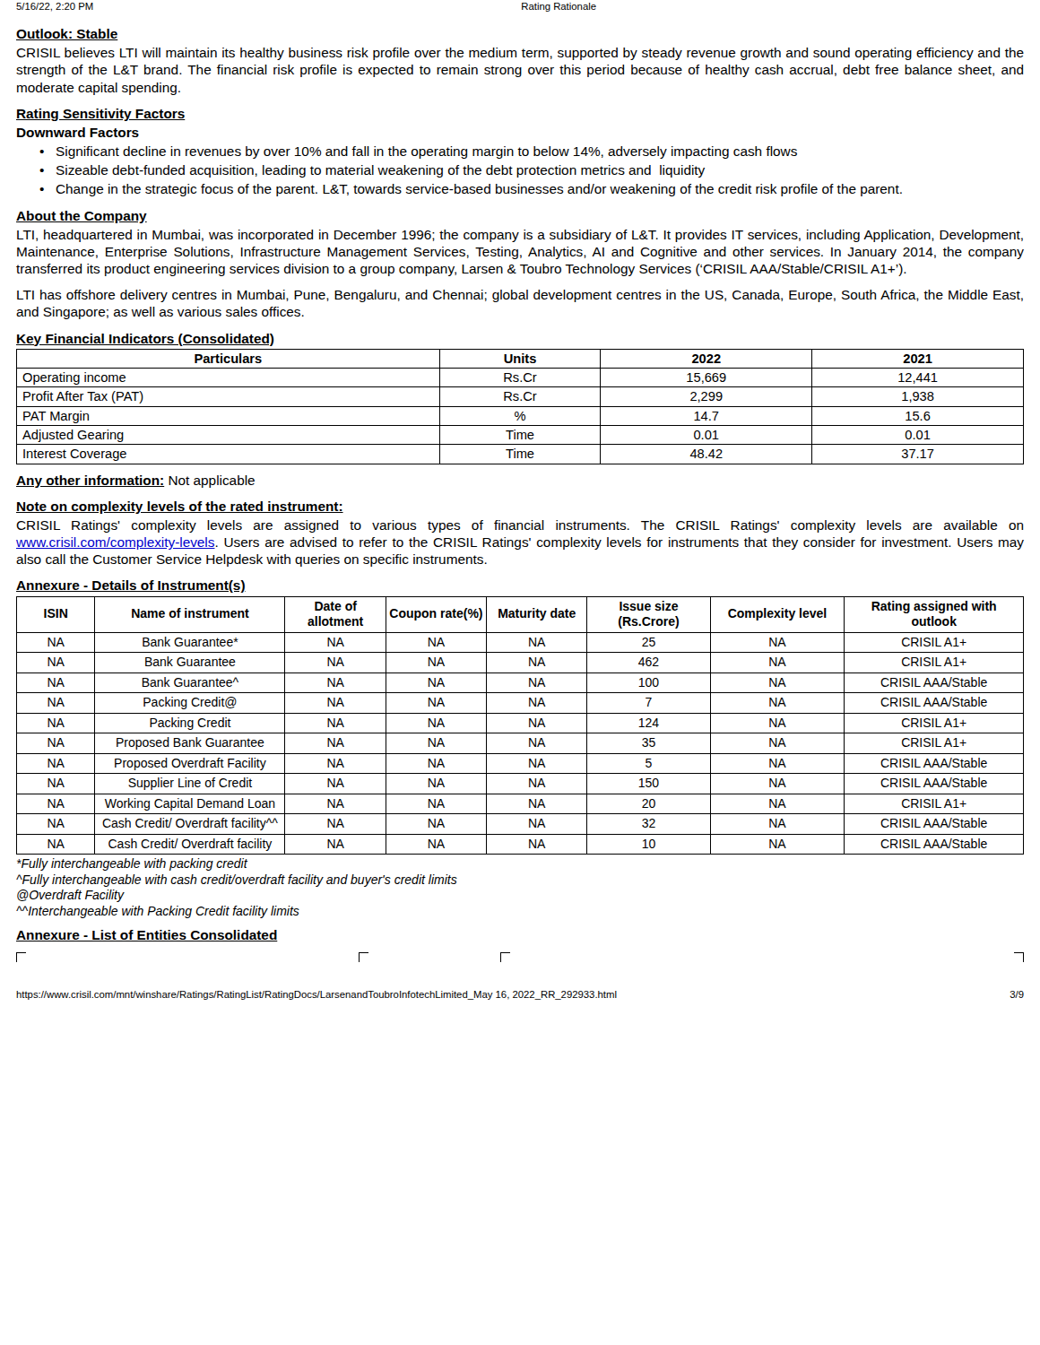5/16/22, 2:20 PM
Rating Rationale
Outlook: Stable
CRISIL believes LTI will maintain its healthy business risk profile over the medium term, supported by steady revenue growth and sound operating efficiency and the strength of the L&T brand. The financial risk profile is expected to remain strong over this period because of healthy cash accrual, debt free balance sheet, and moderate capital spending.
Rating Sensitivity Factors
Downward Factors
Significant decline in revenues by over 10% and fall in the operating margin to below 14%, adversely impacting cash flows
Sizeable debt-funded acquisition, leading to material weakening of the debt protection metrics and liquidity
Change in the strategic focus of the parent. L&T, towards service-based businesses and/or weakening of the credit risk profile of the parent.
About the Company
LTI, headquartered in Mumbai, was incorporated in December 1996; the company is a subsidiary of L&T. It provides IT services, including Application, Development, Maintenance, Enterprise Solutions, Infrastructure Management Services, Testing, Analytics, AI and Cognitive and other services. In January 2014, the company transferred its product engineering services division to a group company, Larsen & Toubro Technology Services (‘CRISIL AAA/Stable/CRISIL A1+’).
LTI has offshore delivery centres in Mumbai, Pune, Bengaluru, and Chennai; global development centres in the US, Canada, Europe, South Africa, the Middle East, and Singapore; as well as various sales offices.
Key Financial Indicators (Consolidated)
| Particulars | Units | 2022 | 2021 |
| --- | --- | --- | --- |
| Operating income | Rs.Cr | 15,669 | 12,441 |
| Profit After Tax (PAT) | Rs.Cr | 2,299 | 1,938 |
| PAT Margin | % | 14.7 | 15.6 |
| Adjusted Gearing | Time | 0.01 | 0.01 |
| Interest Coverage | Time | 48.42 | 37.17 |
Any other information: Not applicable
Note on complexity levels of the rated instrument:
CRISIL Ratings' complexity levels are assigned to various types of financial instruments. The CRISIL Ratings' complexity levels are available on www.crisil.com/complexity-levels. Users are advised to refer to the CRISIL Ratings' complexity levels for instruments that they consider for investment. Users may also call the Customer Service Helpdesk with queries on specific instruments.
Annexure - Details of Instrument(s)
| ISIN | Name of instrument | Date of allotment | Coupon rate(%) | Maturity date | Issue size (Rs.Crore) | Complexity level | Rating assigned with outlook |
| --- | --- | --- | --- | --- | --- | --- | --- |
| NA | Bank Guarantee* | NA | NA | NA | 25 | NA | CRISIL A1+ |
| NA | Bank Guarantee | NA | NA | NA | 462 | NA | CRISIL A1+ |
| NA | Bank Guarantee^ | NA | NA | NA | 100 | NA | CRISIL AAA/Stable |
| NA | Packing Credit@ | NA | NA | NA | 7 | NA | CRISIL AAA/Stable |
| NA | Packing Credit | NA | NA | NA | 124 | NA | CRISIL A1+ |
| NA | Proposed Bank Guarantee | NA | NA | NA | 35 | NA | CRISIL A1+ |
| NA | Proposed Overdraft Facility | NA | NA | NA | 5 | NA | CRISIL AAA/Stable |
| NA | Supplier Line of Credit | NA | NA | NA | 150 | NA | CRISIL AAA/Stable |
| NA | Working Capital Demand Loan | NA | NA | NA | 20 | NA | CRISIL A1+ |
| NA | Cash Credit/ Overdraft facility^^ | NA | NA | NA | 32 | NA | CRISIL AAA/Stable |
| NA | Cash Credit/ Overdraft facility | NA | NA | NA | 10 | NA | CRISIL AAA/Stable |
*Fully interchangeable with packing credit
^Fully interchangeable with cash credit/overdraft facility and buyer's credit limits
@Overdraft Facility
^^Interchangeable with Packing Credit facility limits
Annexure - List of Entities Consolidated
https://www.crisil.com/mnt/winshare/Ratings/RatingList/RatingDocs/LarsenandToubroInfotechLimited_May 16, 2022_RR_292933.html
3/9